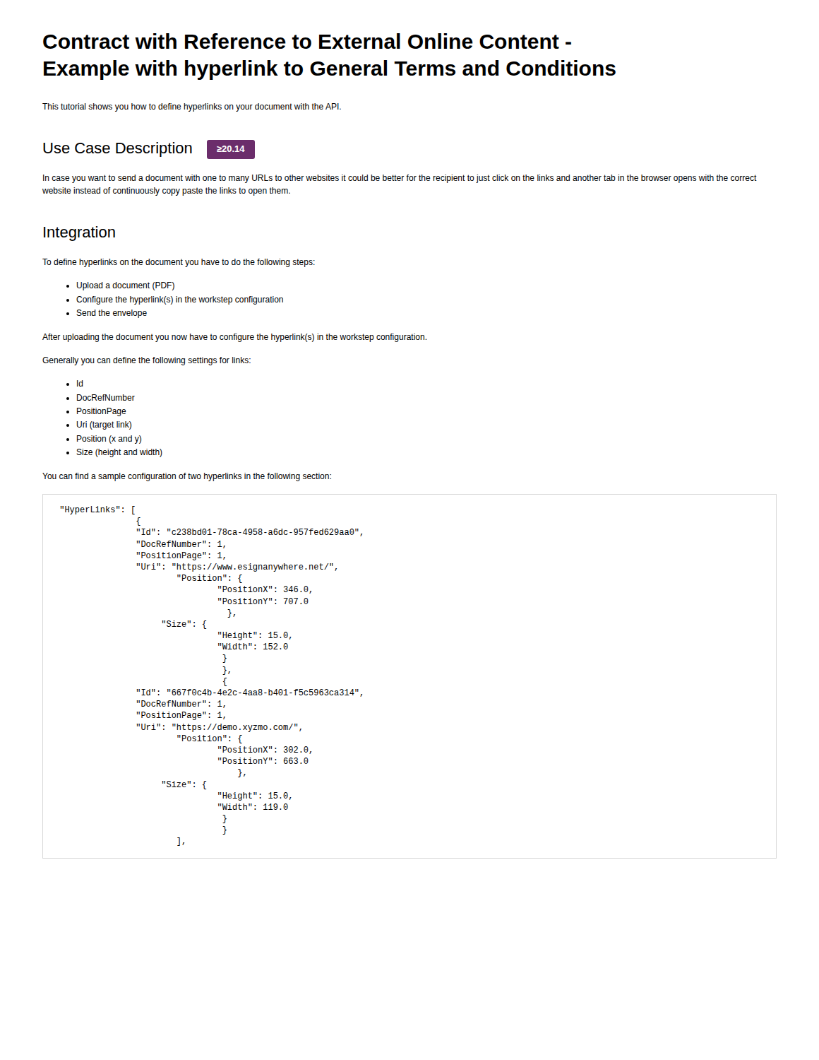Contract with Reference to External Online Content -
Example with hyperlink to General Terms and Conditions
This tutorial shows you how to define hyperlinks on your document with the API.
Use Case Description ≥20.14
In case you want to send a document with one to many URLs to other websites it could be better for the recipient to just click on the links and another tab in the browser opens with the correct website instead of continuously copy paste the links to open them.
Integration
To define hyperlinks on the document you have to do the following steps:
Upload a document (PDF)
Configure the hyperlink(s) in the workstep configuration
Send the envelope
After uploading the document you now have to configure the hyperlink(s) in the workstep configuration.
Generally you can define the following settings for links:
Id
DocRefNumber
PositionPage
Uri (target link)
Position (x and y)
Size (height and width)
You can find a sample configuration of two hyperlinks in the following section:
 "HyperLinks": [
                {
                "Id": "c238bd01-78ca-4958-a6dc-957fed629aa0",
                "DocRefNumber": 1,
                "PositionPage": 1,
                "Uri": "https://www.esignanywhere.net/",
                        "Position": {
                                "PositionX": 346.0,
                                "PositionY": 707.0
                                  },
                     "Size": {
                                "Height": 15.0,
                                "Width": 152.0
                                 }
                                 },
                                 {
                "Id": "667f0c4b-4e2c-4aa8-b401-f5c5963ca314",
                "DocRefNumber": 1,
                "PositionPage": 1,
                "Uri": "https://demo.xyzmo.com/",
                        "Position": {
                                "PositionX": 302.0,
                                "PositionY": 663.0
                                    },
                     "Size": {
                                "Height": 15.0,
                                "Width": 119.0
                                 }
                                 }
                        ],